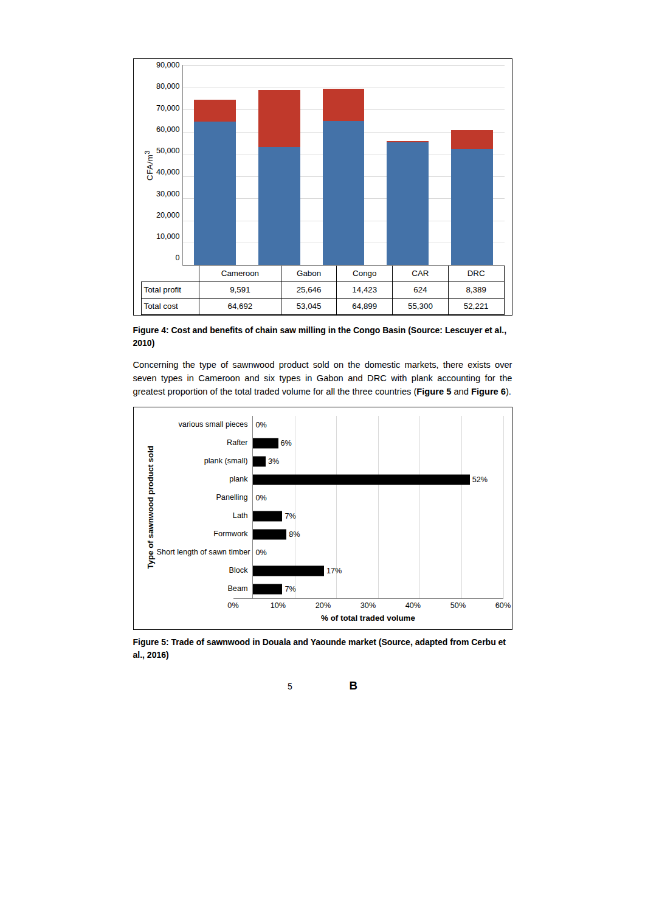CFA/m3
90,000 80,000 70,000 60,000 50,000 40,000 30,000 20,000 10,000 0
| | Cameroon | Gabon | Congo | CAR | DRC |
| Total profit | 9,591 | 25,646 | 14,423 | 624 | 8,389 |
| Total cost | 64,692 | 53,045 | 64,899 | 55,300 | 52,221 |
Figure 4: Cost and benefits of chain saw milling in the Congo Basin (Source: Lescuyer et al., 2010)
Concerning the type of sawnwood product sold on the domestic markets, there exists over seven types in Cameroon and six types in Gabon and DRC with plank accounting for the greatest proportion of the total traded volume for all the three countries (Figure 5 and Figure 6).
Type of sawnwood product sold
various small pieces
0%
Rafter
6%
plank (small)
3%
plank
52%
Panelling
0%
Lath
7%
Formwork
8%
Short length of sawn timber
0%
Block
17%
Beam
7%
0% 10% 20% 30% 40% 50% 60%
% of total traded volume
Figure 5: Trade of sawnwood in Douala and Yaounde market (Source, adapted from Cerbu et al., 2016)
5 B